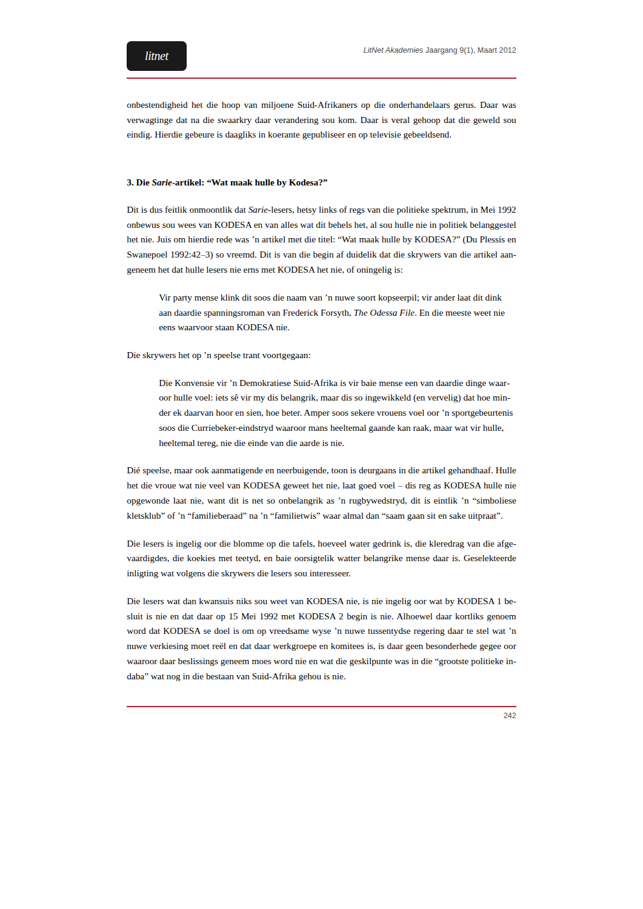litnet
LitNet Akademies Jaargang 9(1), Maart 2012
onbestendigheid het die hoop van miljoene Suid-Afrikaners op die onderhandelaars gerus. Daar was verwagtinge dat na die swaarkry daar verandering sou kom. Daar is veral gehoop dat die geweld sou eindig. Hierdie gebeure is daagliks in koerante gepubliseer en op televisie gebeeldsend.
3. Die Sarie-artikel: “Wat maak hulle by Kodesa?”
Dit is dus feitlik onmoontlik dat Sarie-lesers, hetsy links of regs van die politieke spektrum, in Mei 1992 onbewus sou wees van KODESA en van alles wat dit behels het, al sou hulle nie in politiek belanggestel het nie. Juis om hierdie rede was ’n artikel met die titel: “Wat maak hulle by KODESA?” (Du Plessis en Swanepoel 1992:42–3) so vreemd. Dit is van die begin af duidelik dat die skrywers van die artikel aangeneem het dat hulle lesers nie erns met KODESA het nie, of oningelig is:
Vir party mense klink dit soos die naam van ’n nuwe soort kopseerpil; vir ander laat dit dink aan daardie spanningsroman van Frederick Forsyth, The Odessa File. En die meeste weet nie eens waarvoor staan KODESA nie.
Die skrywers het op ’n speelse trant voortgegaan:
Die Konvensie vir ’n Demokratiese Suid-Afrika is vir baie mense een van daardie dinge waaroor hulle voel: iets sê vir my dis belangrik, maar dis so ingewikkeld (en vervelig) dat hoe minder ek daarvan hoor en sien, hoe beter. Amper soos sekere vrouens voel oor ’n sportgebeurtenis soos die Curriebeker-eindstryd waaroor mans heeltemal gaande kan raak, maar wat vir hulle, heeltemal tereg, nie die einde van die aarde is nie.
Dié speelse, maar ook aanmatigende en neerbuigende, toon is deurgaans in die artikel gehandhaaf. Hulle het die vroue wat nie veel van KODESA geweet het nie, laat goed voel – dis reg as KODESA hulle nie opgewonde laat nie, want dit is net so onbelangrik as ’n rugbywedstryd, dit is eintlik ’n “simboliese kletsklub” of ’n “familieberaad” na ’n “familietwis” waar almal dan “saam gaan sit en sake uitpraat”.
Die lesers is ingelig oor die blomme op die tafels, hoeveel water gedrink is, die kleredrag van die afgevaardigdes, die koekies met teetyd, en baie oorsigtelik watter belangrike mense daar is. Geselekteerde inligting wat volgens die skrywers die lesers sou interesseer.
Die lesers wat dan kwansuis niks sou weet van KODESA nie, is nie ingelig oor wat by KODESA 1 besluit is nie en dat daar op 15 Mei 1992 met KODESA 2 begin is nie. Alhoewel daar kortliks genoem word dat KODESA se doel is om op vreedsame wyse ’n nuwe tussentydse regering daar te stel wat ’n nuwe verkiesing moet reël en dat daar werkgroepe en komitees is, is daar geen besonderhede gegee oor waaroor daar beslissings geneem moes word nie en wat die geskilpunte was in die “grootste politieke indaba” wat nog in die bestaan van Suid-Afrika gehou is nie.
242